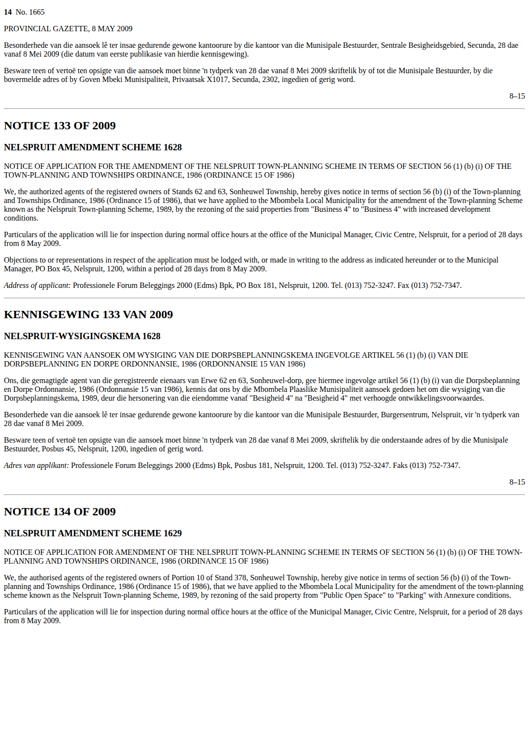14 No. 1665
PROVINCIAL GAZETTE, 8 MAY 2009
Besonderhede van die aansoek lê ter insae gedurende gewone kantoorure by die kantoor van die Munisipale Bestuurder, Sentrale Besigheidsgebied, Secunda, 28 dae vanaf 8 Mei 2009 (die datum van eerste publikasie van hierdie kennisgewing).
Besware teen of vertoë ten opsigte van die aansoek moet binne 'n tydperk van 28 dae vanaf 8 Mei 2009 skriftelik by of tot die Munisipale Bestuurder, by die bovermelde adres of by Goven Mbeki Munisipaliteit, Privaatsak X1017, Secunda, 2302, ingedien of gerig word.
8–15
NOTICE 133 OF 2009
NELSPRUIT AMENDMENT SCHEME 1628
NOTICE OF APPLICATION FOR THE AMENDMENT OF THE NELSPRUIT TOWN-PLANNING SCHEME IN TERMS OF SECTION 56 (1) (b) (i) OF THE TOWN-PLANNING AND TOWNSHIPS ORDINANCE, 1986 (ORDINANCE 15 OF 1986)
We, the authorized agents of the registered owners of Stands 62 and 63, Sonheuwel Township, hereby gives notice in terms of section 56 (b) (i) of the Town-planning and Townships Ordinance, 1986 (Ordinance 15 of 1986), that we have applied to the Mbombela Local Municipality for the amendment of the Town-planning Scheme known as the Nelspruit Town-planning Scheme, 1989, by the rezoning of the said properties from "Business 4" to "Business 4" with increased development conditions.
Particulars of the application will lie for inspection during normal office hours at the office of the Municipal Manager, Civic Centre, Nelspruit, for a period of 28 days from 8 May 2009.
Objections to or representations in respect of the application must be lodged with, or made in writing to the address as indicated hereunder or to the Municipal Manager, PO Box 45, Nelspruit, 1200, within a period of 28 days from 8 May 2009.
Address of applicant: Professionele Forum Beleggings 2000 (Edms) Bpk, PO Box 181, Nelspruit, 1200. Tel. (013) 752-3247. Fax (013) 752-7347.
KENNISGEWING 133 VAN 2009
NELSPRUIT-WYSIGINGSKEMA 1628
KENNISGEWING VAN AANSOEK OM WYSIGING VAN DIE DORPSBEPLANNINGSKEMA INGEVOLGE ARTIKEL 56 (1) (b) (i) VAN DIE DORPSBEPLANNING EN DORPE ORDONNANSIE, 1986 (ORDONNANSIE 15 VAN 1986)
Ons, die gemagtigde agent van die geregistreerde eienaars van Erwe 62 en 63, Sonheuwel-dorp, gee hiermee ingevolge artikel 56 (1) (b) (i) van die Dorpsbeplanning en Dorpe Ordonnansie, 1986 (Ordonnansie 15 van 1986), kennis dat ons by die Mbombela Plaaslike Munisipaliteit aansoek gedoen het om die wysiging van die Dorpsbeplanningskema, 1989, deur die hersonering van die eiendomme vanaf "Besigheid 4" na "Besigheid 4" met verhoogde ontwikkelingsvoorwaardes.
Besonderhede van die aansoek lê ter insae gedurende gewone kantoorure by die kantoor van die Munisipale Bestuurder, Burgersentrum, Nelspruit, vir 'n tydperk van 28 dae vanaf 8 Mei 2009.
Besware teen of vertoë ten opsigte van die aansoek moet binne 'n tydperk van 28 dae vanaf 8 Mei 2009, skriftelik by die onderstaande adres of by die Munisipale Bestuurder, Posbus 45, Nelspruit, 1200, ingedien of gerig word.
Adres van applikant: Professionele Forum Beleggings 2000 (Edms) Bpk, Posbus 181, Nelspruit, 1200. Tel. (013) 752-3247. Faks (013) 752-7347.
8–15
NOTICE 134 OF 2009
NELSPRUIT AMENDMENT SCHEME 1629
NOTICE OF APPLICATION FOR AMENDMENT OF THE NELSPRUIT TOWN-PLANNING SCHEME IN TERMS OF SECTION 56 (1) (b) (i) OF THE TOWN-PLANNING AND TOWNSHIPS ORDINANCE, 1986 (ORDINANCE 15 OF 1986)
We, the authorised agents of the registered owners of Portion 10 of Stand 378, Sonheuwel Township, hereby give notice in terms of section 56 (b) (i) of the Town-planning and Townships Ordinance, 1986 (Ordinance 15 of 1986), that we have applied to the Mbombela Local Municipality for the amendment of the town-planning scheme known as the Nelspruit Town-planning Scheme, 1989, by rezoning of the said property from "Public Open Space" to "Parking" with Annexure conditions.
Particulars of the application will lie for inspection during normal office hours at the office of the Municipal Manager, Civic Centre, Nelspruit, for a period of 28 days from 8 May 2009.